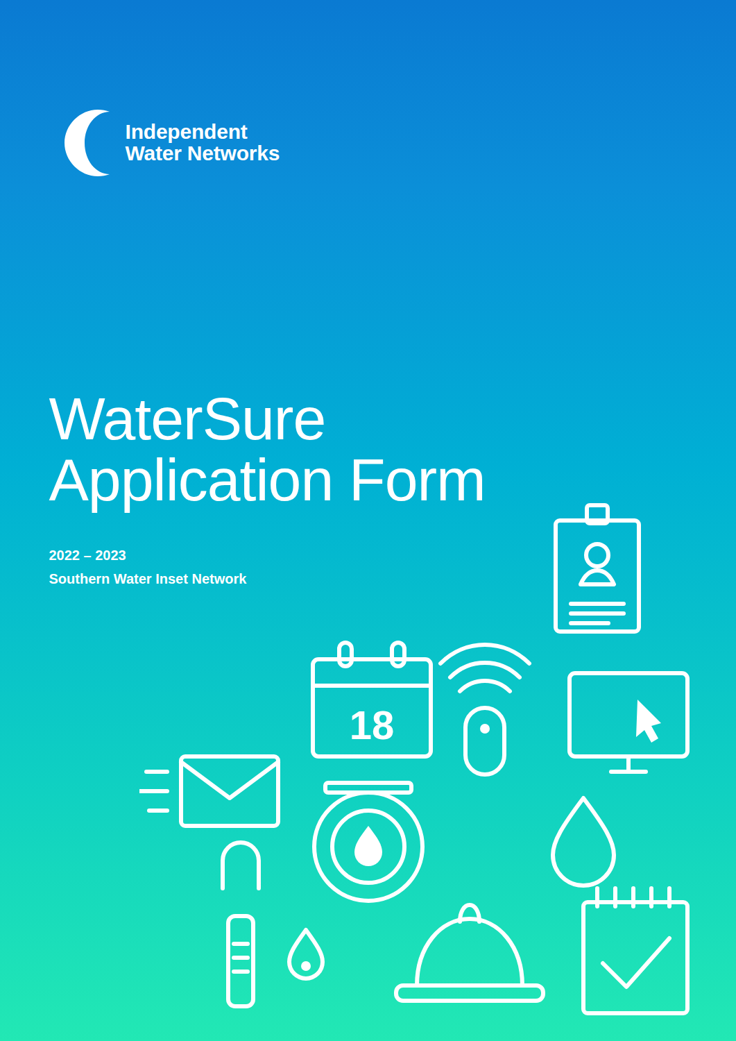Independent
Water Networks
WaterSure
Application Form
2022 – 2023 Southern Water Inset Network
18